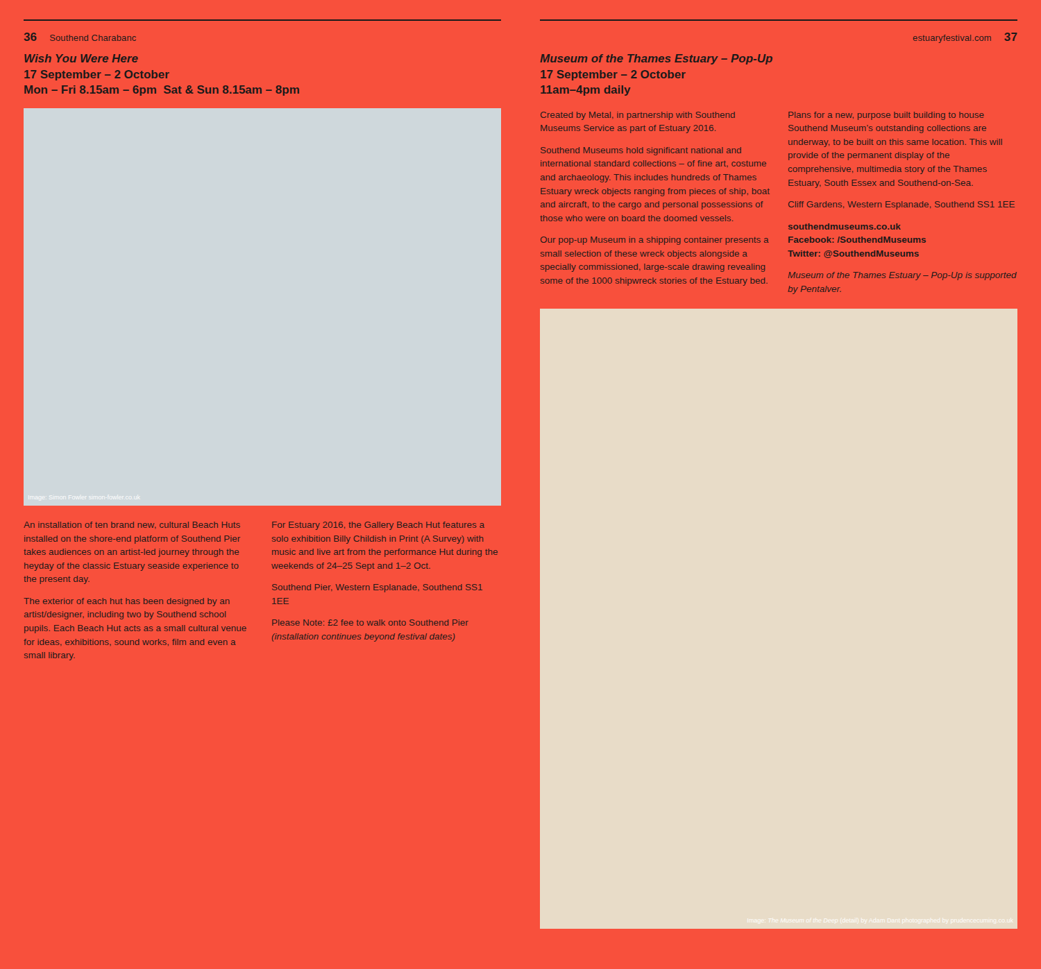36 Southend Charabanc
Wish You Were Here
17 September – 2 October
Mon – Fri 8.15am – 6pm Sat & Sun 8.15am – 8pm
Image: Simon Fowler simon-fowler.co.uk
An installation of ten brand new, cultural Beach Huts installed on the shore-end platform of Southend Pier takes audiences on an artist-led journey through the heyday of the classic Estuary seaside experience to the present day.
The exterior of each hut has been designed by an artist/designer, including two by Southend school pupils. Each Beach Hut acts as a small cultural venue for ideas, exhibitions, sound works, film and even a small library.
For Estuary 2016, the Gallery Beach Hut features a solo exhibition Billy Childish in Print (A Survey) with music and live art from the performance Hut during the weekends of 24–25 Sept and 1–2 Oct.
Southend Pier, Western Esplanade, Southend SS1 1EE
Please Note: £2 fee to walk onto Southend Pier (installation continues beyond festival dates)
estuaryfestival.com 37
Museum of the Thames Estuary – Pop-Up
17 September – 2 October
11am–4pm daily
Created by Metal, in partnership with Southend Museums Service as part of Estuary 2016.
Southend Museums hold significant national and international standard collections – of fine art, costume and archaeology. This includes hundreds of Thames Estuary wreck objects ranging from pieces of ship, boat and aircraft, to the cargo and personal possessions of those who were on board the doomed vessels.
Our pop-up Museum in a shipping container presents a small selection of these wreck objects alongside a specially commissioned, large-scale drawing revealing some of the 1000 shipwreck stories of the Estuary bed.
Plans for a new, purpose built building to house Southend Museum’s outstanding collections are underway, to be built on this same location. This will provide of the permanent display of the comprehensive, multimedia story of the Thames Estuary, South Essex and Southend-on-Sea.
Cliff Gardens, Western Esplanade, Southend SS1 1EE
southendmuseums.co.uk
Facebook: /SouthendMuseums
Twitter: @SouthendMuseums
Museum of the Thames Estuary – Pop-Up is supported by Pentalver.
Image: The Museum of the Deep (detail) by Adam Dant photographed by prudencecuming.co.uk